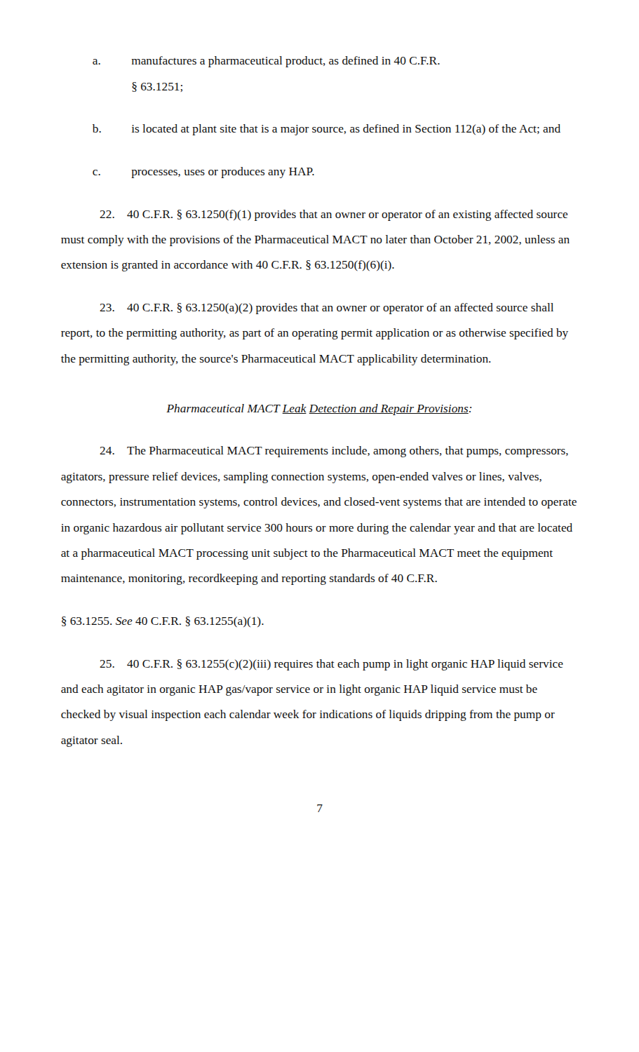a.
manufactures a pharmaceutical product, as defined in 40 C.F.R.
§ 63.1251;
b.
is located at plant site that is a major source, as defined in Section 112(a) of the Act; and
c.
processes, uses or produces any HAP.
22. 40 C.F.R. § 63.1250(f)(1) provides that an owner or operator of an existing affected source must comply with the provisions of the Pharmaceutical MACT no later than October 21, 2002, unless an extension is granted in accordance with 40 C.F.R. § 63.1250(f)(6)(i).
23. 40 C.F.R. § 63.1250(a)(2) provides that an owner or operator of an affected source shall report, to the permitting authority, as part of an operating permit application or as otherwise specified by the permitting authority, the source's Pharmaceutical MACT applicability determination.
Pharmaceutical MACT Leak Detection and Repair Provisions:
24. The Pharmaceutical MACT requirements include, among others, that pumps, compressors, agitators, pressure relief devices, sampling connection systems, open-ended valves or lines, valves, connectors, instrumentation systems, control devices, and closed-vent systems that are intended to operate in organic hazardous air pollutant service 300 hours or more during the calendar year and that are located at a pharmaceutical MACT processing unit subject to the Pharmaceutical MACT meet the equipment maintenance, monitoring, recordkeeping and reporting standards of 40 C.F.R.
§ 63.1255. See 40 C.F.R. § 63.1255(a)(1).
25. 40 C.F.R. § 63.1255(c)(2)(iii) requires that each pump in light organic HAP liquid service and each agitator in organic HAP gas/vapor service or in light organic HAP liquid service must be checked by visual inspection each calendar week for indications of liquids dripping from the pump or agitator seal.
7